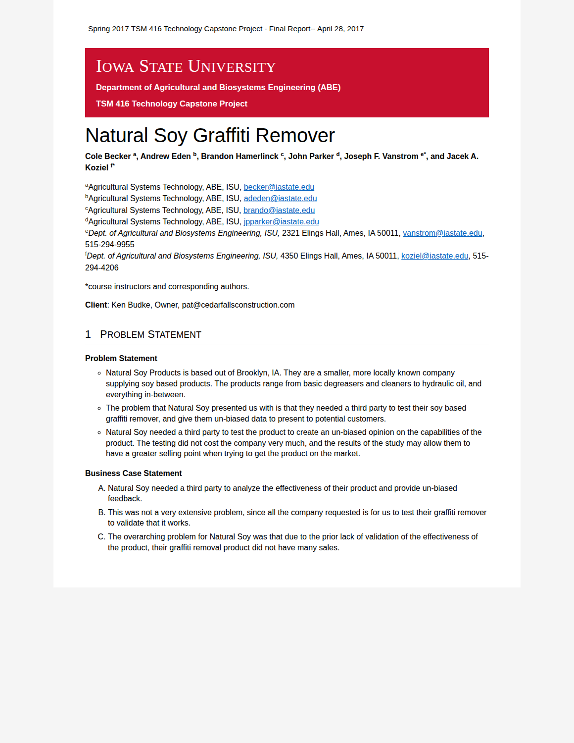Spring 2017 TSM 416 Technology Capstone Project - Final Report-- April 28, 2017
IOWA STATE UNIVERSITY
Department of Agricultural and Biosystems Engineering (ABE)
TSM 416 Technology Capstone Project
Natural Soy Graffiti Remover
Cole Becker a, Andrew Eden b, Brandon Hamerlinck c, John Parker d, Joseph F. Vanstrom e*, and Jacek A. Koziel f*
aAgricultural Systems Technology, ABE, ISU, becker@iastate.edu
bAgricultural Systems Technology, ABE, ISU, adeden@iastate.edu
cAgricultural Systems Technology, ABE, ISU, brando@iastate.edu
dAgricultural Systems Technology, ABE, ISU, jpparker@iastate.edu
eDept. of Agricultural and Biosystems Engineering, ISU, 2321 Elings Hall, Ames, IA 50011, vanstrom@iastate.edu, 515-294-9955
fDept. of Agricultural and Biosystems Engineering, ISU, 4350 Elings Hall, Ames, IA 50011, koziel@iastate.edu, 515-294-4206
*course instructors and corresponding authors.
Client: Ken Budke, Owner, pat@cedarfallsconstruction.com
1 PROBLEM STATEMENT
Problem Statement
Natural Soy Products is based out of Brooklyn, IA. They are a smaller, more locally known company supplying soy based products. The products range from basic degreasers and cleaners to hydraulic oil, and everything in-between.
The problem that Natural Soy presented us with is that they needed a third party to test their soy based graffiti remover, and give them un-biased data to present to potential customers.
Natural Soy needed a third party to test the product to create an un-biased opinion on the capabilities of the product. The testing did not cost the company very much, and the results of the study may allow them to have a greater selling point when trying to get the product on the market.
Business Case Statement
Natural Soy needed a third party to analyze the effectiveness of their product and provide un-biased feedback.
This was not a very extensive problem, since all the company requested is for us to test their graffiti remover to validate that it works.
The overarching problem for Natural Soy was that due to the prior lack of validation of the effectiveness of the product, their graffiti removal product did not have many sales.